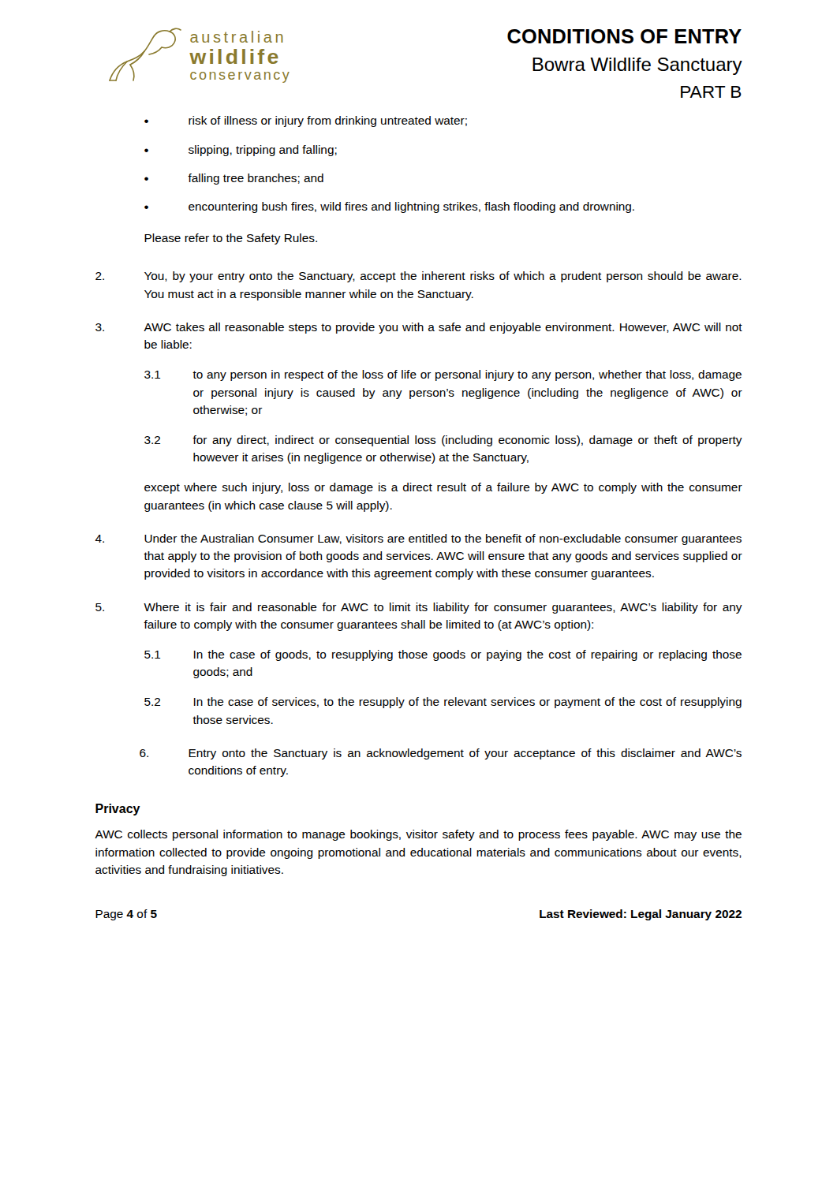australian wildlife conservancy
CONDITIONS OF ENTRY
Bowra Wildlife Sanctuary
PART B
risk of illness or injury from drinking untreated water;
slipping, tripping and falling;
falling tree branches; and
encountering bush fires, wild fires and lightning strikes, flash flooding and drowning.
Please refer to the Safety Rules.
You, by your entry onto the Sanctuary, accept the inherent risks of which a prudent person should be aware. You must act in a responsible manner while on the Sanctuary.
AWC takes all reasonable steps to provide you with a safe and enjoyable environment. However, AWC will not be liable:
3.1to any person in respect of the loss of life or personal injury to any person, whether that loss, damage or personal injury is caused by any person’s negligence (including the negligence of AWC) or otherwise; or
3.2for any direct, indirect or consequential loss (including economic loss), damage or theft of property however it arises (in negligence or otherwise) at the Sanctuary,
except where such injury, loss or damage is a direct result of a failure by AWC to comply with the consumer guarantees (in which case clause 5 will apply).
Under the Australian Consumer Law, visitors are entitled to the benefit of non-excludable consumer guarantees that apply to the provision of both goods and services. AWC will ensure that any goods and services supplied or provided to visitors in accordance with this agreement comply with these consumer guarantees.
Where it is fair and reasonable for AWC to limit its liability for consumer guarantees, AWC’s liability for any failure to comply with the consumer guarantees shall be limited to (at AWC’s option):
5.1 In the case of goods, to resupplying those goods or paying the cost of repairing or replacing those goods; and
5.2 In the case of services, to the resupply of the relevant services or payment of the cost of resupplying those services.
Entry onto the Sanctuary is an acknowledgement of your acceptance of this disclaimer and AWC’s conditions of entry.
Privacy
AWC collects personal information to manage bookings, visitor safety and to process fees payable. AWC may use the information collected to provide ongoing promotional and educational materials and communications about our events, activities and fundraising initiatives.
Page 4 of 5
Last Reviewed: Legal January 2022